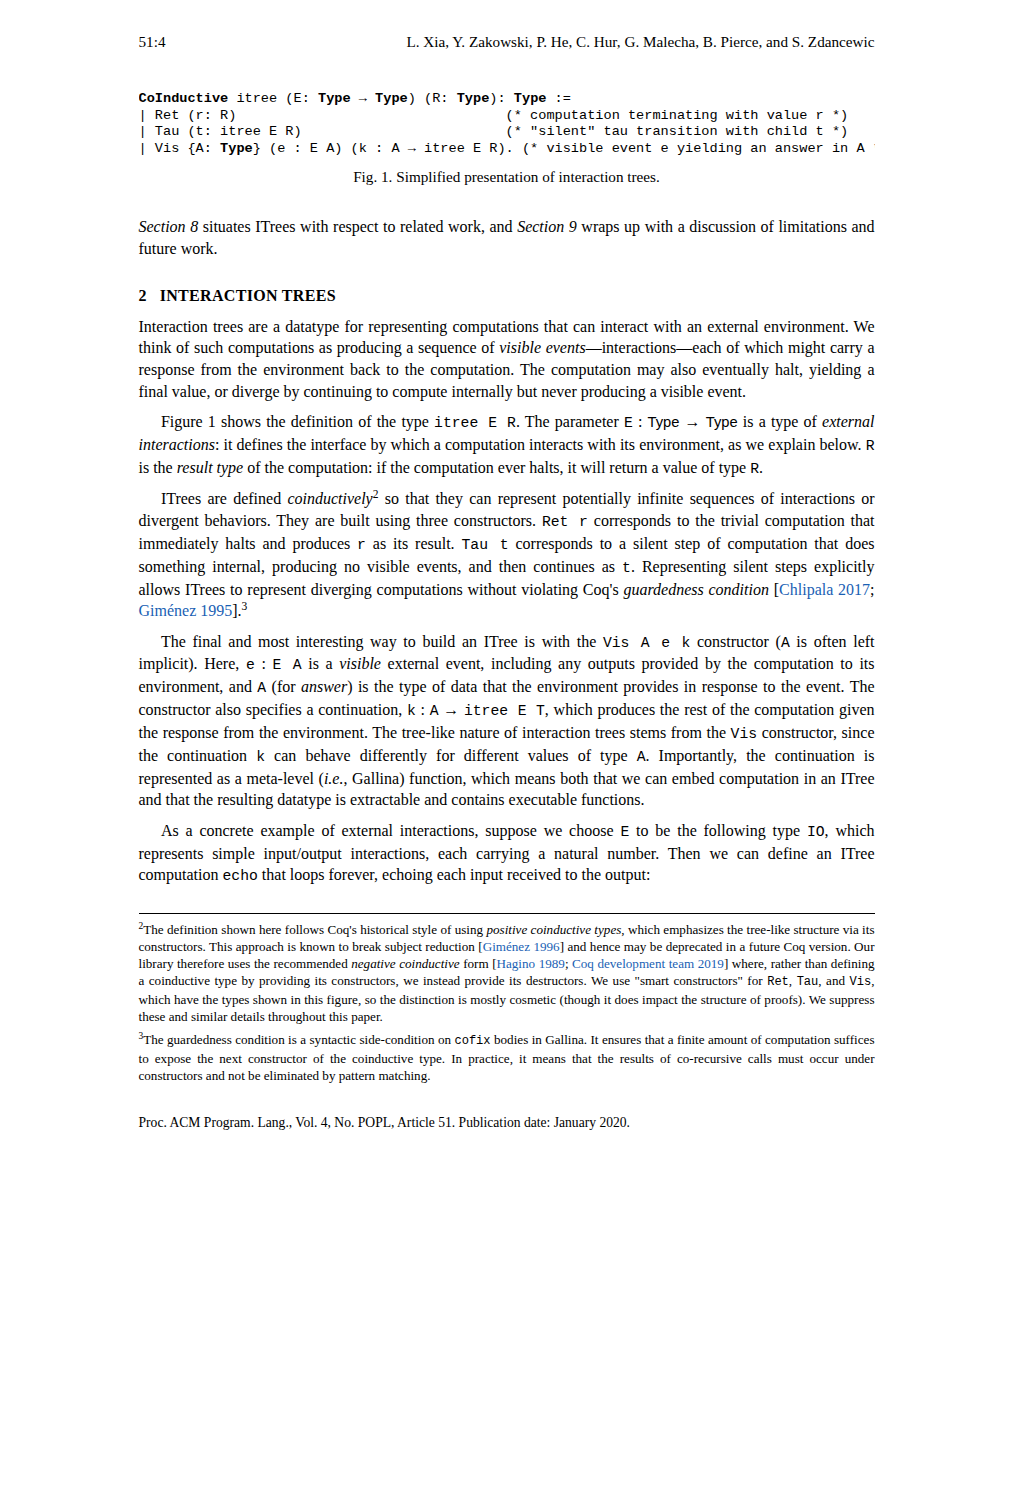51:4
L. Xia, Y. Zakowski, P. He, C. Hur, G. Malecha, B. Pierce, and S. Zdancewic
CoInductive itree (E: Type → Type) (R: Type): Type :=
| Ret (r: R)                                 (* computation terminating with value r *)
| Tau (t: itree E R)                         (* "silent" tau transition with child t *)
| Vis {A: Type} (e : E A) (k : A → itree E R). (* visible event e yielding an answer in A *)
Fig. 1. Simplified presentation of interaction trees.
Section 8 situates ITrees with respect to related work, and Section 9 wraps up with a discussion of limitations and future work.
2 INTERACTION TREES
Interaction trees are a datatype for representing computations that can interact with an external environment. We think of such computations as producing a sequence of visible events—interactions—each of which might carry a response from the environment back to the computation. The computation may also eventually halt, yielding a final value, or diverge by continuing to compute internally but never producing a visible event.
Figure 1 shows the definition of the type itree E R. The parameter E : Type → Type is a type of external interactions: it defines the interface by which a computation interacts with its environment, as we explain below. R is the result type of the computation: if the computation ever halts, it will return a value of type R.
ITrees are defined coinductively2 so that they can represent potentially infinite sequences of interactions or divergent behaviors. They are built using three constructors. Ret r corresponds to the trivial computation that immediately halts and produces r as its result. Tau t corresponds to a silent step of computation that does something internal, producing no visible events, and then continues as t. Representing silent steps explicitly allows ITrees to represent diverging computations without violating Coq's guardedness condition [Chlipala 2017; Giménez 1995].3
The final and most interesting way to build an ITree is with the Vis A e k constructor (A is often left implicit). Here, e : E A is a visible external event, including any outputs provided by the computation to its environment, and A (for answer) is the type of data that the environment provides in response to the event. The constructor also specifies a continuation, k : A → itree E T, which produces the rest of the computation given the response from the environment. The tree-like nature of interaction trees stems from the Vis constructor, since the continuation k can behave differently for different values of type A. Importantly, the continuation is represented as a meta-level (i.e., Gallina) function, which means both that we can embed computation in an ITree and that the resulting datatype is extractable and contains executable functions.
As a concrete example of external interactions, suppose we choose E to be the following type IO, which represents simple input/output interactions, each carrying a natural number. Then we can define an ITree computation echo that loops forever, echoing each input received to the output:
2The definition shown here follows Coq's historical style of using positive coinductive types, which emphasizes the tree-like structure via its constructors. This approach is known to break subject reduction [Giménez 1996] and hence may be deprecated in a future Coq version. Our library therefore uses the recommended negative coinductive form [Hagino 1989; Coq development team 2019] where, rather than defining a coinductive type by providing its constructors, we instead provide its destructors. We use "smart constructors" for Ret, Tau, and Vis, which have the types shown in this figure, so the distinction is mostly cosmetic (though it does impact the structure of proofs). We suppress these and similar details throughout this paper.
3The guardedness condition is a syntactic side-condition on cofix bodies in Gallina. It ensures that a finite amount of computation suffices to expose the next constructor of the coinductive type. In practice, it means that the results of co-recursive calls must occur under constructors and not be eliminated by pattern matching.
Proc. ACM Program. Lang., Vol. 4, No. POPL, Article 51. Publication date: January 2020.